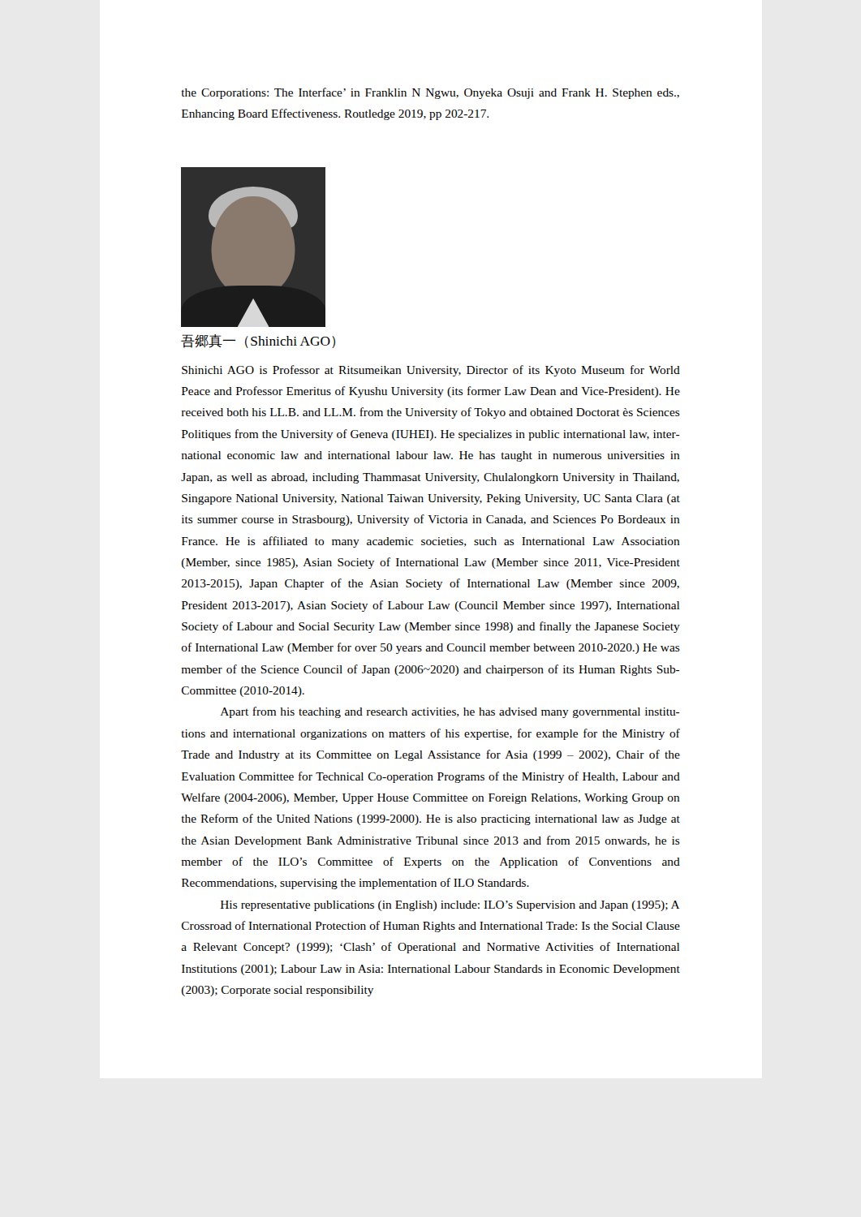the Corporations: The Interface’ in Franklin N Ngwu, Onyeka Osuji and Frank H. Stephen eds., Enhancing Board Effectiveness. Routledge 2019, pp 202-217.
吾郷真一（Shinichi AGO）
Shinichi AGO is Professor at Ritsumeikan University, Director of its Kyoto Museum for World Peace and Professor Emeritus of Kyushu University (its former Law Dean and Vice-President). He received both his LL.B. and LL.M. from the University of Tokyo and obtained Doctorat ès Sciences Politiques from the University of Geneva (IUHEI). He specializes in public international law, international economic law and international labour law. He has taught in numerous universities in Japan, as well as abroad, including Thammasat University, Chulalongkorn University in Thailand, Singapore National University, National Taiwan University, Peking University, UC Santa Clara (at its summer course in Strasbourg), University of Victoria in Canada, and Sciences Po Bordeaux in France. He is affiliated to many academic societies, such as International Law Association (Member, since 1985), Asian Society of International Law (Member since 2011, Vice-President 2013-2015), Japan Chapter of the Asian Society of International Law (Member since 2009, President 2013-2017), Asian Society of Labour Law (Council Member since 1997), International Society of Labour and Social Security Law (Member since 1998) and finally the Japanese Society of International Law (Member for over 50 years and Council member between 2010-2020.) He was member of the Science Council of Japan (2006~2020) and chairperson of its Human Rights Sub-Committee (2010-2014).
Apart from his teaching and research activities, he has advised many governmental institutions and international organizations on matters of his expertise, for example for the Ministry of Trade and Industry at its Committee on Legal Assistance for Asia (1999 – 2002), Chair of the Evaluation Committee for Technical Co-operation Programs of the Ministry of Health, Labour and Welfare (2004-2006), Member, Upper House Committee on Foreign Relations, Working Group on the Reform of the United Nations (1999-2000). He is also practicing international law as Judge at the Asian Development Bank Administrative Tribunal since 2013 and from 2015 onwards, he is member of the ILO’s Committee of Experts on the Application of Conventions and Recommendations, supervising the implementation of ILO Standards.
His representative publications (in English) include: ILO’s Supervision and Japan (1995); A Crossroad of International Protection of Human Rights and International Trade: Is the Social Clause a Relevant Concept? (1999); ‘Clash’ of Operational and Normative Activities of International Institutions (2001); Labour Law in Asia: International Labour Standards in Economic Development (2003); Corporate social responsibility